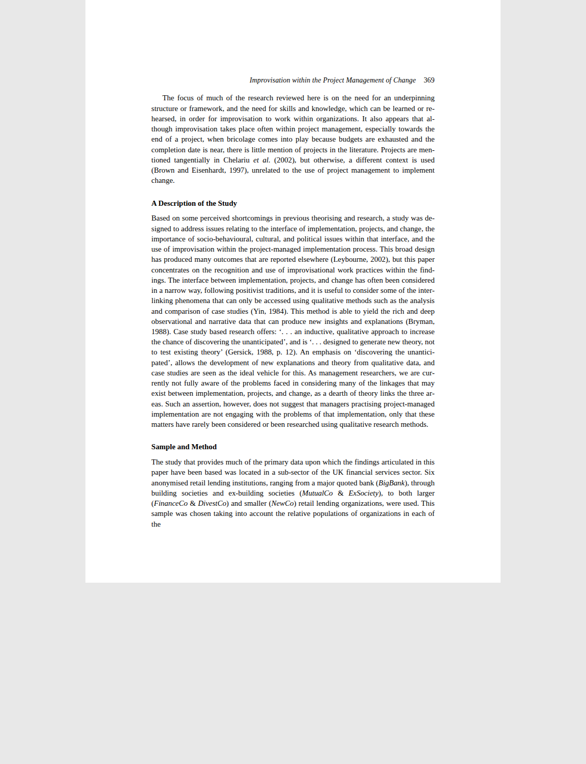Improvisation within the Project Management of Change 369
The focus of much of the research reviewed here is on the need for an underpinning structure or framework, and the need for skills and knowledge, which can be learned or rehearsed, in order for improvisation to work within organizations. It also appears that although improvisation takes place often within project management, especially towards the end of a project, when bricolage comes into play because budgets are exhausted and the completion date is near, there is little mention of projects in the literature. Projects are mentioned tangentially in Chelariu et al. (2002), but otherwise, a different context is used (Brown and Eisenhardt, 1997), unrelated to the use of project management to implement change.
A Description of the Study
Based on some perceived shortcomings in previous theorising and research, a study was designed to address issues relating to the interface of implementation, projects, and change, the importance of socio-behavioural, cultural, and political issues within that interface, and the use of improvisation within the project-managed implementation process. This broad design has produced many outcomes that are reported elsewhere (Leybourne, 2002), but this paper concentrates on the recognition and use of improvisational work practices within the findings. The interface between implementation, projects, and change has often been considered in a narrow way, following positivist traditions, and it is useful to consider some of the interlinking phenomena that can only be accessed using qualitative methods such as the analysis and comparison of case studies (Yin, 1984). This method is able to yield the rich and deep observational and narrative data that can produce new insights and explanations (Bryman, 1988). Case study based research offers: ‘. . . an inductive, qualitative approach to increase the chance of discovering the unanticipated’, and is ‘. . . designed to generate new theory, not to test existing theory’ (Gersick, 1988, p. 12). An emphasis on ‘discovering the unanticipated’, allows the development of new explanations and theory from qualitative data, and case studies are seen as the ideal vehicle for this. As management researchers, we are currently not fully aware of the problems faced in considering many of the linkages that may exist between implementation, projects, and change, as a dearth of theory links the three areas. Such an assertion, however, does not suggest that managers practising project-managed implementation are not engaging with the problems of that implementation, only that these matters have rarely been considered or been researched using qualitative research methods.
Sample and Method
The study that provides much of the primary data upon which the findings articulated in this paper have been based was located in a sub-sector of the UK financial services sector. Six anonymised retail lending institutions, ranging from a major quoted bank (BigBank), through building societies and ex-building societies (MutualCo & ExSociety), to both larger (FinanceCo & DivestCo) and smaller (NewCo) retail lending organizations, were used. This sample was chosen taking into account the relative populations of organizations in each of the